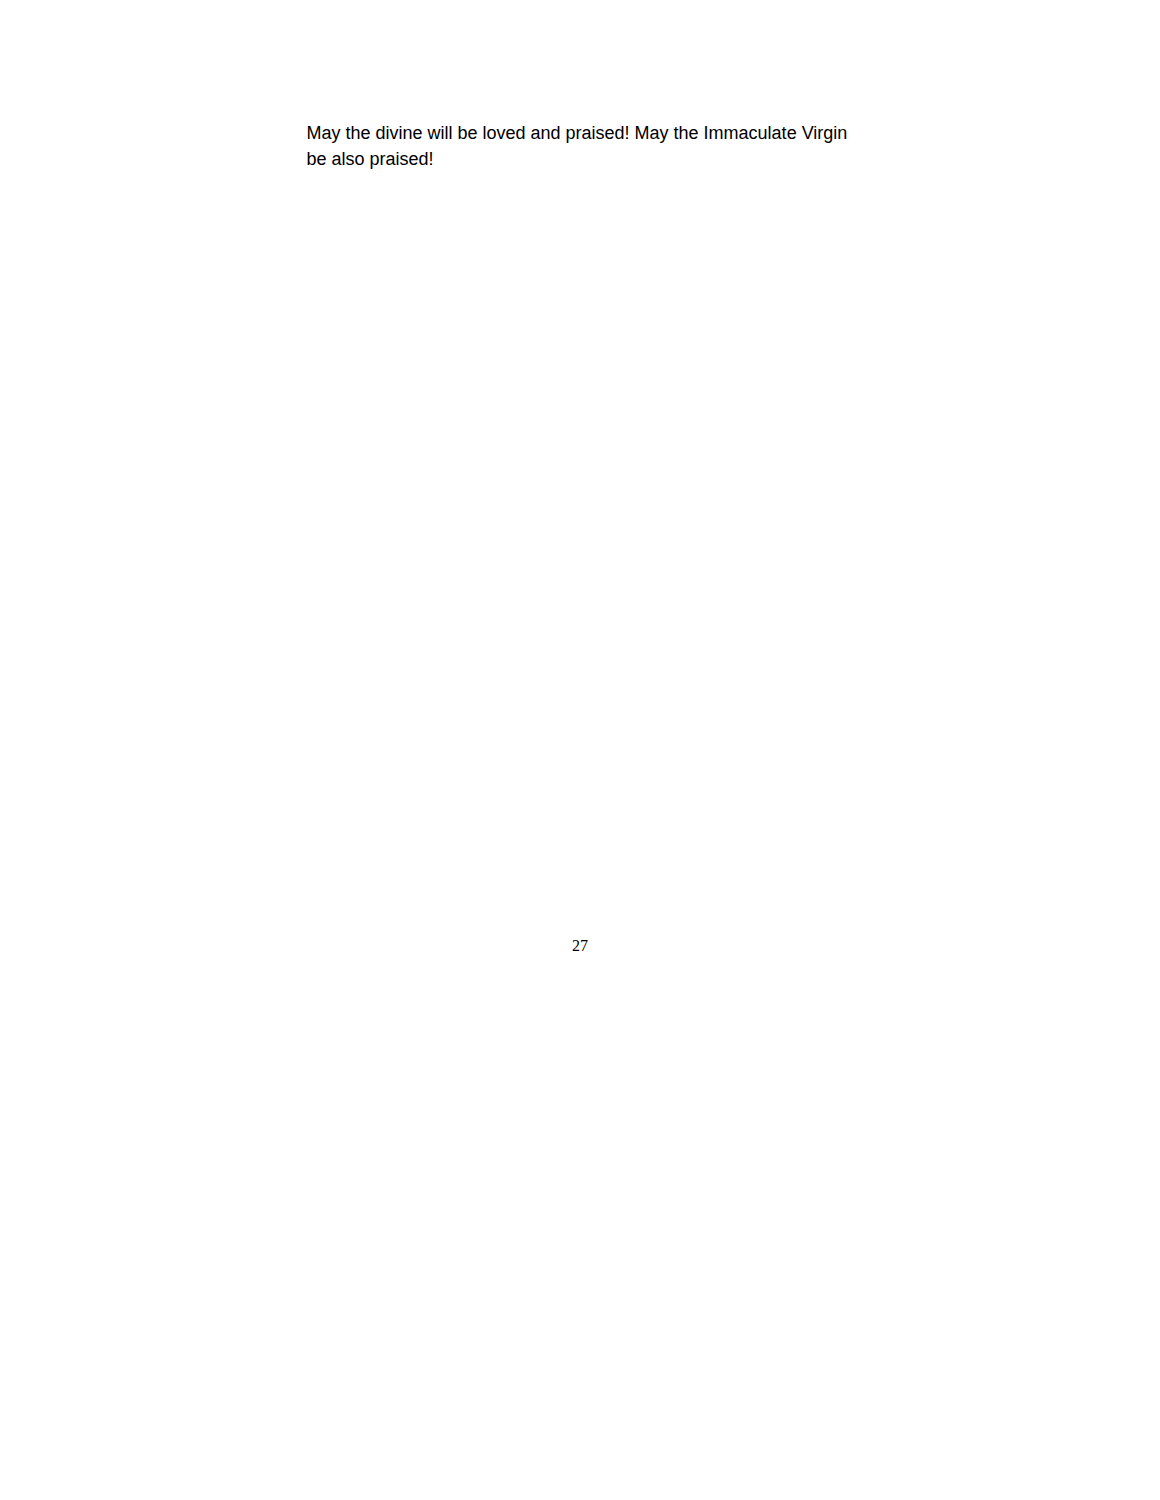May the divine will be loved and praised! May the Immaculate Virgin be also praised!
27